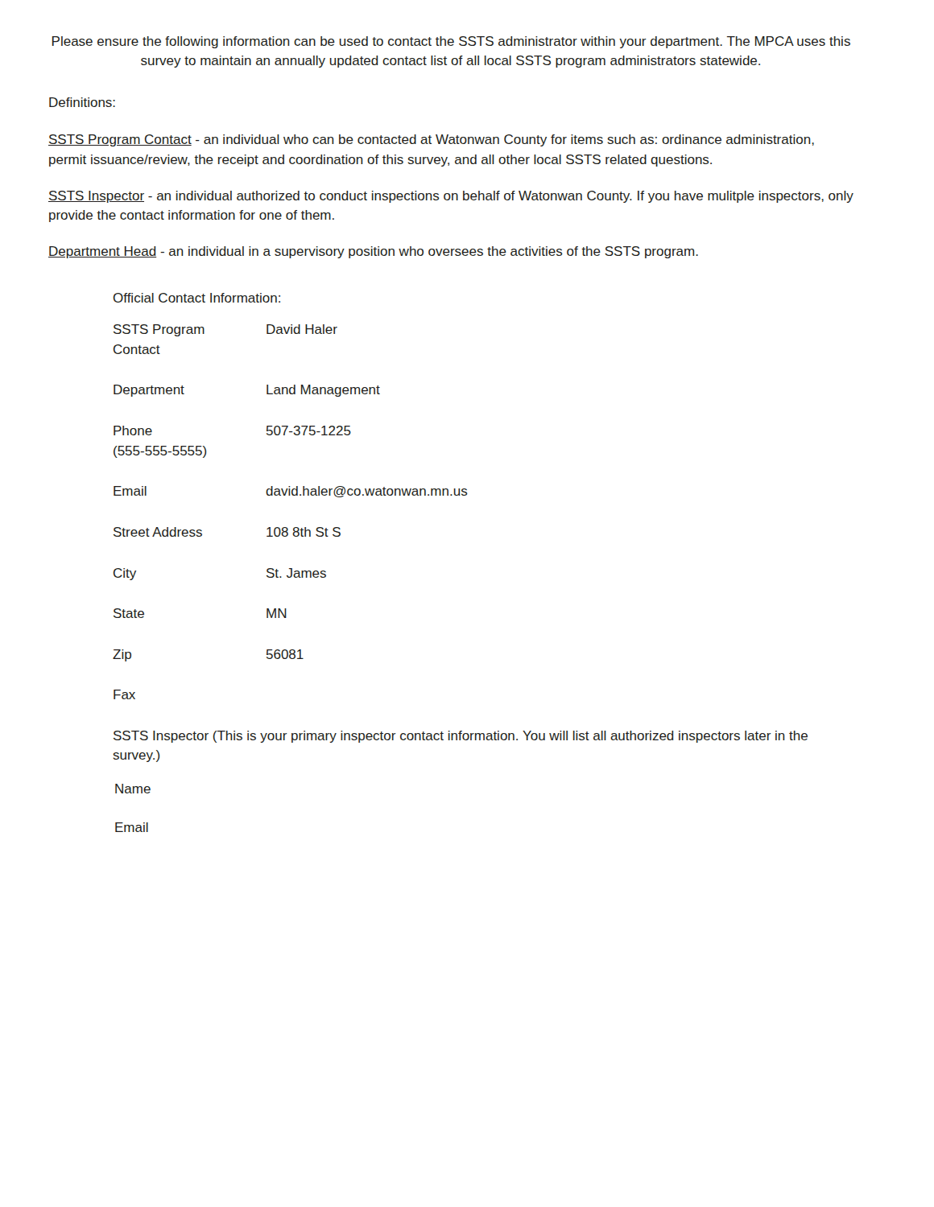Please ensure the following information can be used to contact the SSTS administrator within your department. The MPCA uses this survey to maintain an annually updated contact list of all local SSTS program administrators statewide.
Definitions:
SSTS Program Contact - an individual who can be contacted at Watonwan County for items such as: ordinance administration, permit issuance/review, the receipt and coordination of this survey, and all other local SSTS related questions.
SSTS Inspector - an individual authorized to conduct inspections on behalf of Watonwan County. If you have mulitple inspectors, only provide the contact information for one of them.
Department Head - an individual in a supervisory position who oversees the activities of the SSTS program.
Official Contact Information:
| SSTS Program Contact | David Haler |
| Department | Land Management |
| Phone (555-555-5555) | 507-375-1225 |
| Email | david.haler@co.watonwan.mn.us |
| Street Address | 108 8th St S |
| City | St. James |
| State | MN |
| Zip | 56081 |
| Fax | |
SSTS Inspector (This is your primary inspector contact information. You will list all authorized inspectors later in the survey.)
| Name | |
| Email | |